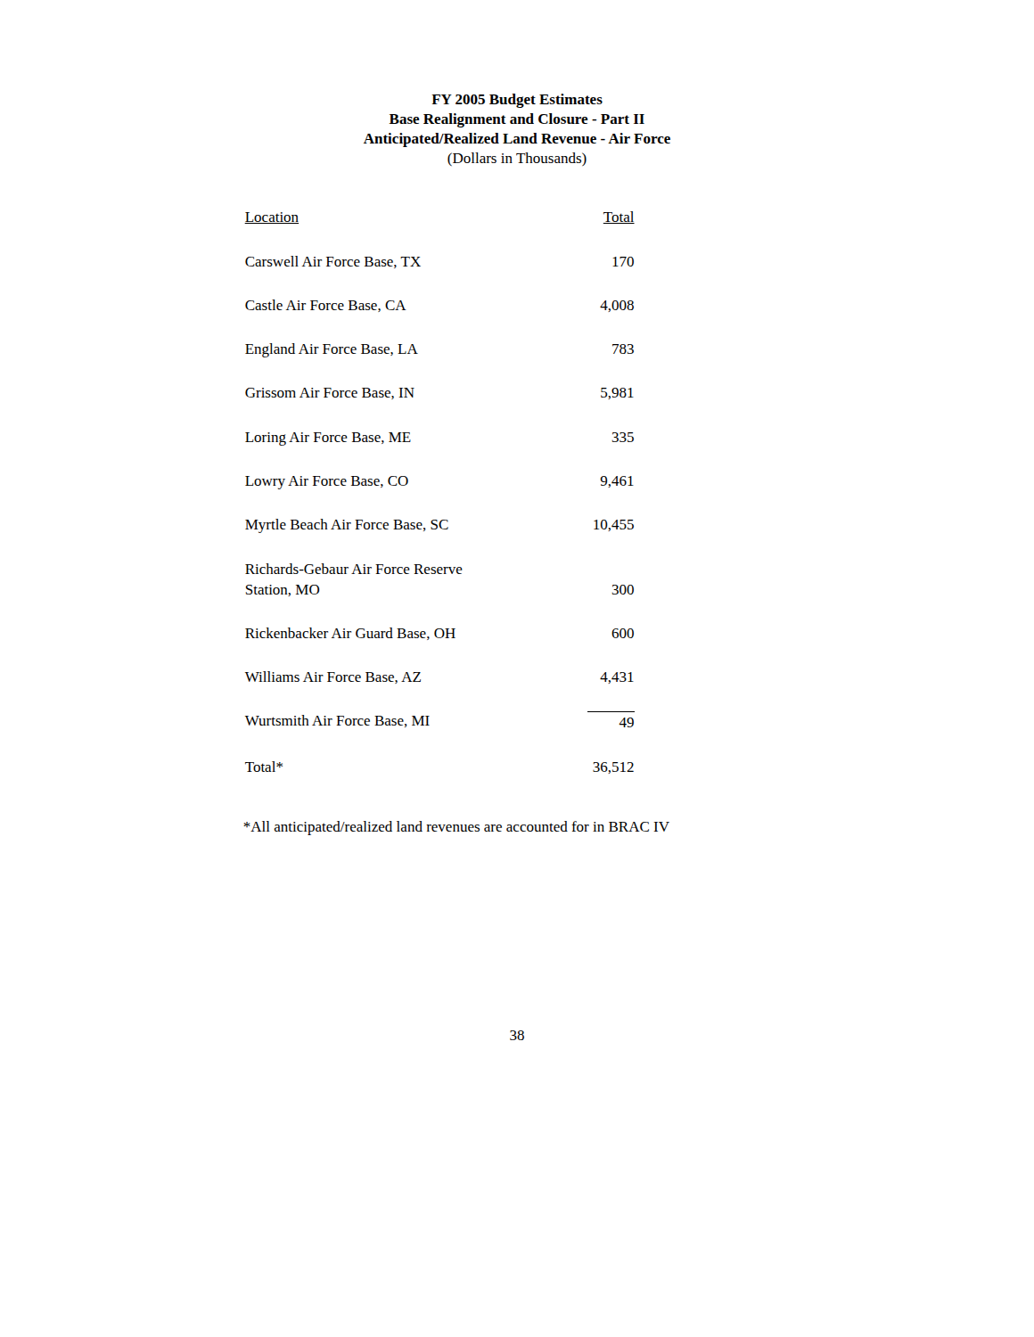FY 2005 Budget Estimates
Base Realignment and Closure - Part II
Anticipated/Realized Land Revenue - Air Force
(Dollars in Thousands)
| Location | Total |
| --- | --- |
| Carswell Air Force Base, TX | 170 |
| Castle Air Force Base, CA | 4,008 |
| England Air Force Base, LA | 783 |
| Grissom Air Force Base, IN | 5,981 |
| Loring Air Force Base, ME | 335 |
| Lowry Air Force Base, CO | 9,461 |
| Myrtle Beach Air Force Base, SC | 10,455 |
| Richards-Gebaur Air Force Reserve Station, MO | 300 |
| Rickenbacker Air Guard Base, OH | 600 |
| Williams Air Force Base, AZ | 4,431 |
| Wurtsmith Air Force Base, MI | 49 |
| Total* | 36,512 |
*All anticipated/realized land revenues are accounted for in BRAC IV
38